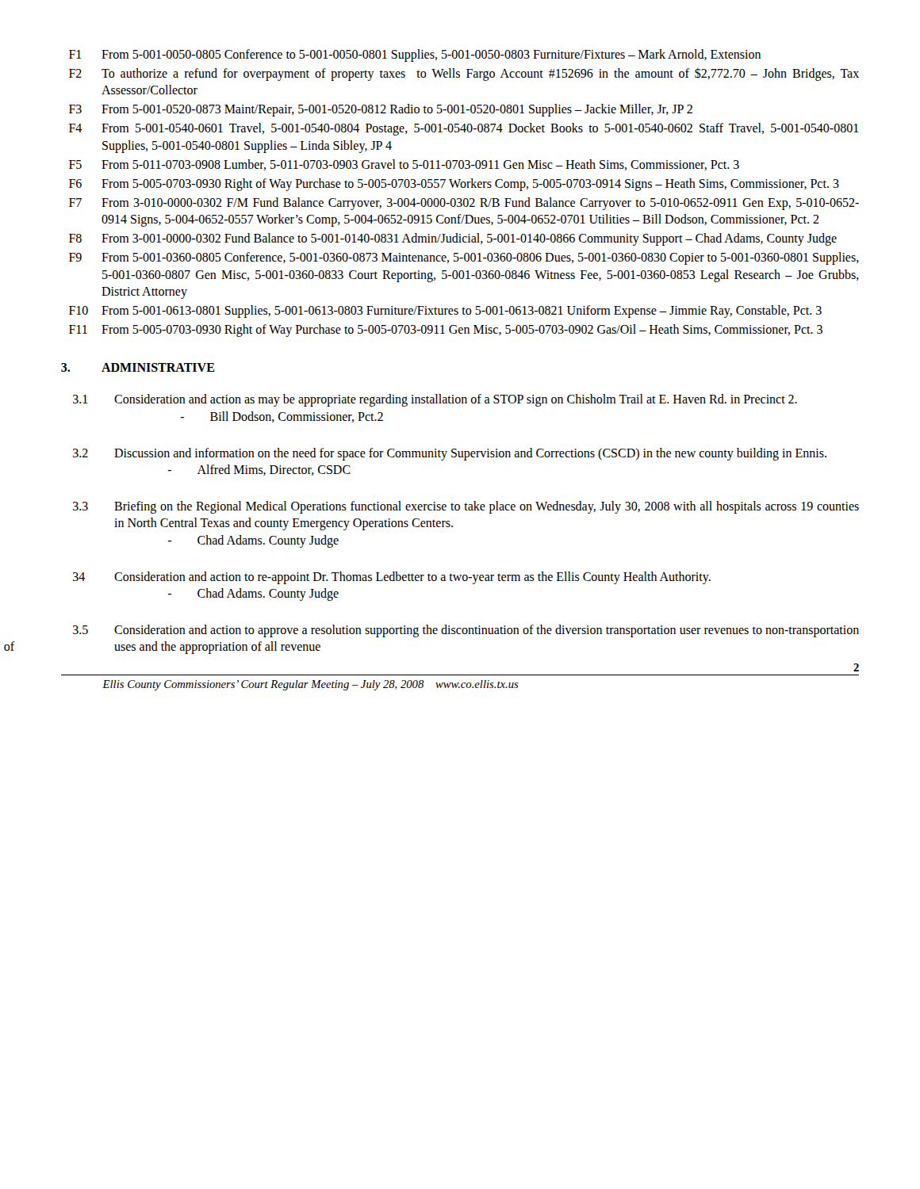F1 From 5-001-0050-0805 Conference to 5-001-0050-0801 Supplies, 5-001-0050-0803 Furniture/Fixtures – Mark Arnold, Extension
F2 To authorize a refund for overpayment of property taxes to Wells Fargo Account #152696 in the amount of $2,772.70 – John Bridges, Tax Assessor/Collector
F3 From 5-001-0520-0873 Maint/Repair, 5-001-0520-0812 Radio to 5-001-0520-0801 Supplies – Jackie Miller, Jr, JP 2
F4 From 5-001-0540-0601 Travel, 5-001-0540-0804 Postage, 5-001-0540-0874 Docket Books to 5-001-0540-0602 Staff Travel, 5-001-0540-0801 Supplies, 5-001-0540-0801 Supplies – Linda Sibley, JP 4
F5 From 5-011-0703-0908 Lumber, 5-011-0703-0903 Gravel to 5-011-0703-0911 Gen Misc – Heath Sims, Commissioner, Pct. 3
F6 From 5-005-0703-0930 Right of Way Purchase to 5-005-0703-0557 Workers Comp, 5-005-0703-0914 Signs – Heath Sims, Commissioner, Pct. 3
F7 From 3-010-0000-0302 F/M Fund Balance Carryover, 3-004-0000-0302 R/B Fund Balance Carryover to 5-010-0652-0911 Gen Exp, 5-010-0652-0914 Signs, 5-004-0652-0557 Worker’s Comp, 5-004-0652-0915 Conf/Dues, 5-004-0652-0701 Utilities – Bill Dodson, Commissioner, Pct. 2
F8 From 3-001-0000-0302 Fund Balance to 5-001-0140-0831 Admin/Judicial, 5-001-0140-0866 Community Support – Chad Adams, County Judge
F9 From 5-001-0360-0805 Conference, 5-001-0360-0873 Maintenance, 5-001-0360-0806 Dues, 5-001-0360-0830 Copier to 5-001-0360-0801 Supplies, 5-001-0360-0807 Gen Misc, 5-001-0360-0833 Court Reporting, 5-001-0360-0846 Witness Fee, 5-001-0360-0853 Legal Research – Joe Grubbs, District Attorney
F10 From 5-001-0613-0801 Supplies, 5-001-0613-0803 Furniture/Fixtures to 5-001-0613-0821 Uniform Expense – Jimmie Ray, Constable, Pct. 3
F11 From 5-005-0703-0930 Right of Way Purchase to 5-005-0703-0911 Gen Misc, 5-005-0703-0902 Gas/Oil – Heath Sims, Commissioner, Pct. 3
3. ADMINISTRATIVE
3.1
Consideration and action as may be appropriate regarding installation of a STOP sign on Chisholm Trail at E. Haven Rd. in Precinct 2.
- Bill Dodson, Commissioner, Pct.2
3.2
Discussion and information on the need for space for Community Supervision and Corrections (CSCD) in the new county building in Ennis.
- Alfred Mims, Director, CSDC
3.3
Briefing on the Regional Medical Operations functional exercise to take place on Wednesday, July 30, 2008 with all hospitals across 19 counties in North Central Texas and county Emergency Operations Centers.
- Chad Adams. County Judge
34
Consideration and action to re-appoint Dr. Thomas Ledbetter to a two-year term as the Ellis County Health Authority.
- Chad Adams. County Judge
3.5
Consideration and action to approve a resolution supporting the discontinuation of the diversion transportation user revenues to non-transportation uses and the appropriation of all revenue
of
2
Ellis County Commissioners’ Court Regular Meeting – July 28, 2008 www.co.ellis.tx.us